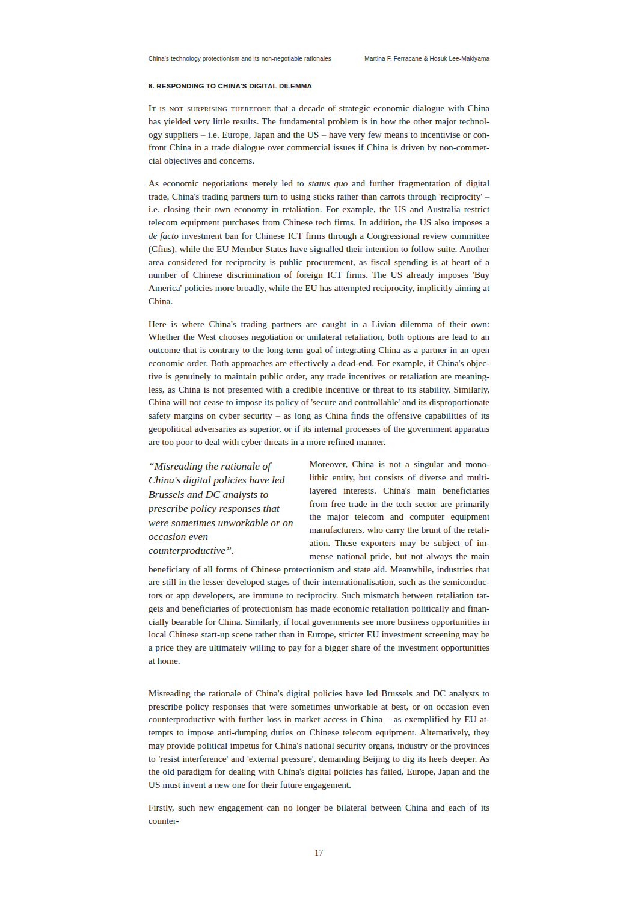China's technology protectionism and its non-negotiable rationales Martina F. Ferracane & Hosuk Lee-Makiyama
8. RESPONDING TO CHINA'S DIGITAL DILEMMA
It is not surprising therefore that a decade of strategic economic dialogue with China has yielded very little results. The fundamental problem is in how the other major technology suppliers – i.e. Europe, Japan and the US – have very few means to incentivise or confront China in a trade dialogue over commercial issues if China is driven by non-commercial objectives and concerns.
As economic negotiations merely led to status quo and further fragmentation of digital trade, China's trading partners turn to using sticks rather than carrots through 'reciprocity' – i.e. closing their own economy in retaliation. For example, the US and Australia restrict telecom equipment purchases from Chinese tech firms. In addition, the US also imposes a de facto investment ban for Chinese ICT firms through a Congressional review committee (Cfius), while the EU Member States have signalled their intention to follow suite. Another area considered for reciprocity is public procurement, as fiscal spending is at heart of a number of Chinese discrimination of foreign ICT firms. The US already imposes 'Buy America' policies more broadly, while the EU has attempted reciprocity, implicitly aiming at China.
Here is where China's trading partners are caught in a Livian dilemma of their own: Whether the West chooses negotiation or unilateral retaliation, both options are lead to an outcome that is contrary to the long-term goal of integrating China as a partner in an open economic order. Both approaches are effectively a dead-end. For example, if China's objective is genuinely to maintain public order, any trade incentives or retaliation are meaningless, as China is not presented with a credible incentive or threat to its stability. Similarly, China will not cease to impose its policy of 'secure and controllable' and its disproportionate safety margins on cyber security – as long as China finds the offensive capabilities of its geopolitical adversaries as superior, or if its internal processes of the government apparatus are too poor to deal with cyber threats in a more refined manner.
“Misreading the rationale of China's digital policies have led Brussels and DC analysts to prescribe policy responses that were sometimes unworkable or on occasion even counterproductive”.
Moreover, China is not a singular and monolithic entity, but consists of diverse and multi-layered interests. China's main beneficiaries from free trade in the tech sector are primarily the major telecom and computer equipment manufacturers, who carry the brunt of the retaliation. These exporters may be subject of immense national pride, but not always the main beneficiary of all forms of Chinese protectionism and state aid. Meanwhile, industries that are still in the lesser developed stages of their internationalisation, such as the semiconductors or app developers, are immune to reciprocity. Such mismatch between retaliation targets and beneficiaries of protectionism has made economic retaliation politically and financially bearable for China. Similarly, if local governments see more business opportunities in local Chinese start-up scene rather than in Europe, stricter EU investment screening may be a price they are ultimately willing to pay for a bigger share of the investment opportunities at home.
Misreading the rationale of China's digital policies have led Brussels and DC analysts to prescribe policy responses that were sometimes unworkable at best, or on occasion even counterproductive with further loss in market access in China – as exemplified by EU attempts to impose anti-dumping duties on Chinese telecom equipment. Alternatively, they may provide political impetus for China's national security organs, industry or the provinces to 'resist interference' and 'external pressure', demanding Beijing to dig its heels deeper. As the old paradigm for dealing with China's digital policies has failed, Europe, Japan and the US must invent a new one for their future engagement.
Firstly, such new engagement can no longer be bilateral between China and each of its counter-
17